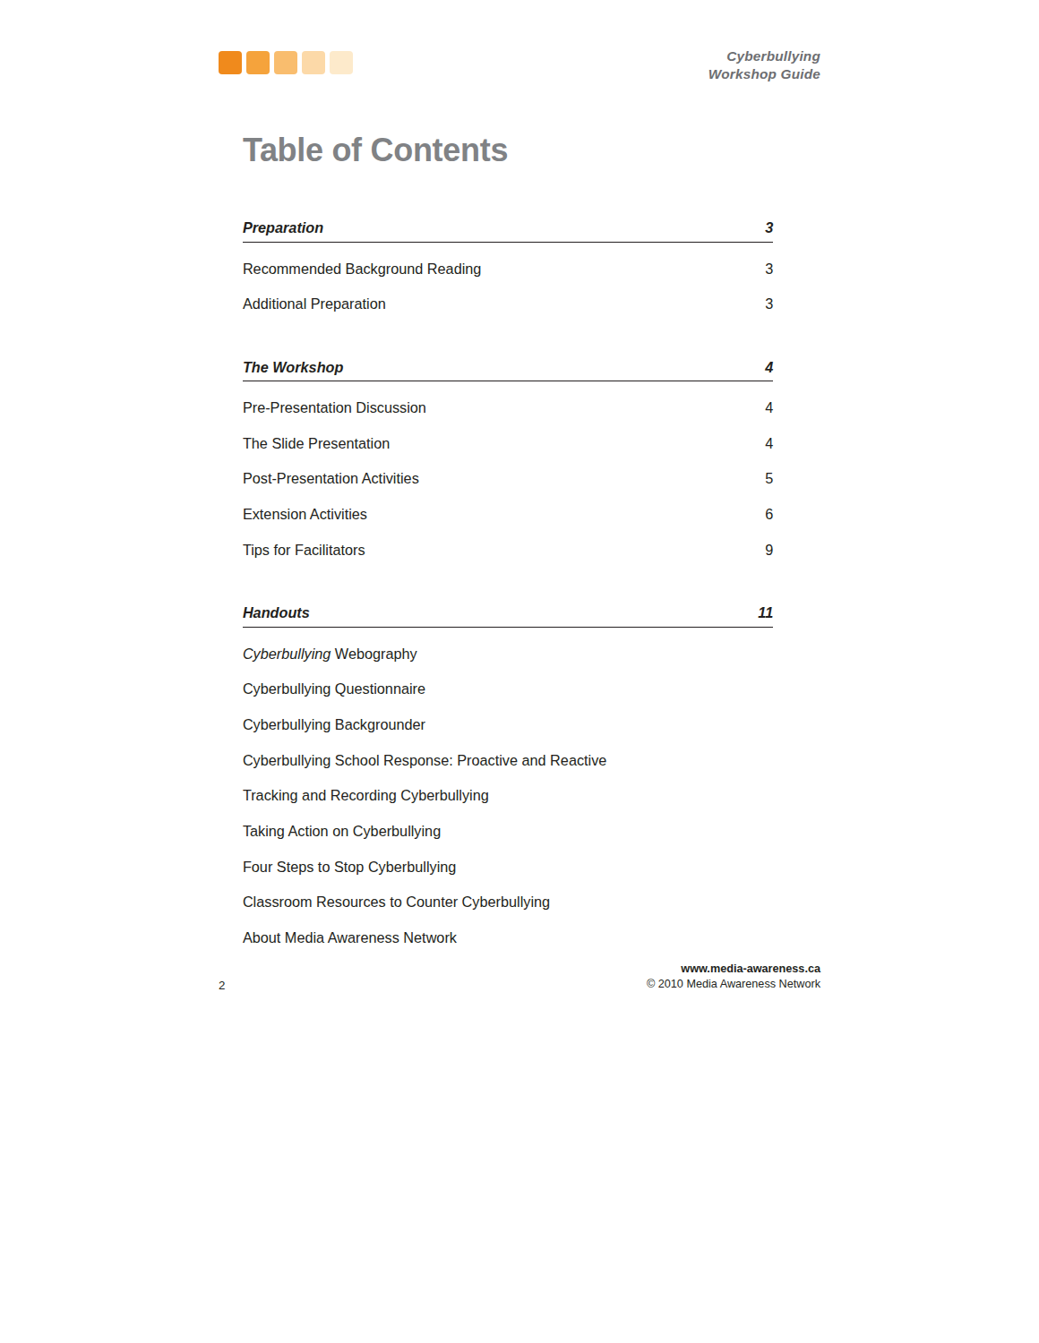Cyberbullying
Workshop Guide
Table of Contents
Preparation 3
Recommended Background Reading 3
Additional Preparation 3
The Workshop 4
Pre-Presentation Discussion 4
The Slide Presentation 4
Post-Presentation Activities 5
Extension Activities 6
Tips for Facilitators 9
Handouts 11
Cyberbullying Webography
Cyberbullying Questionnaire
Cyberbullying Backgrounder
Cyberbullying School Response: Proactive and Reactive
Tracking and Recording Cyberbullying
Taking Action on Cyberbullying
Four Steps to Stop Cyberbullying
Classroom Resources to Counter Cyberbullying
About Media Awareness Network
2
www.media-awareness.ca
© 2010 Media Awareness Network